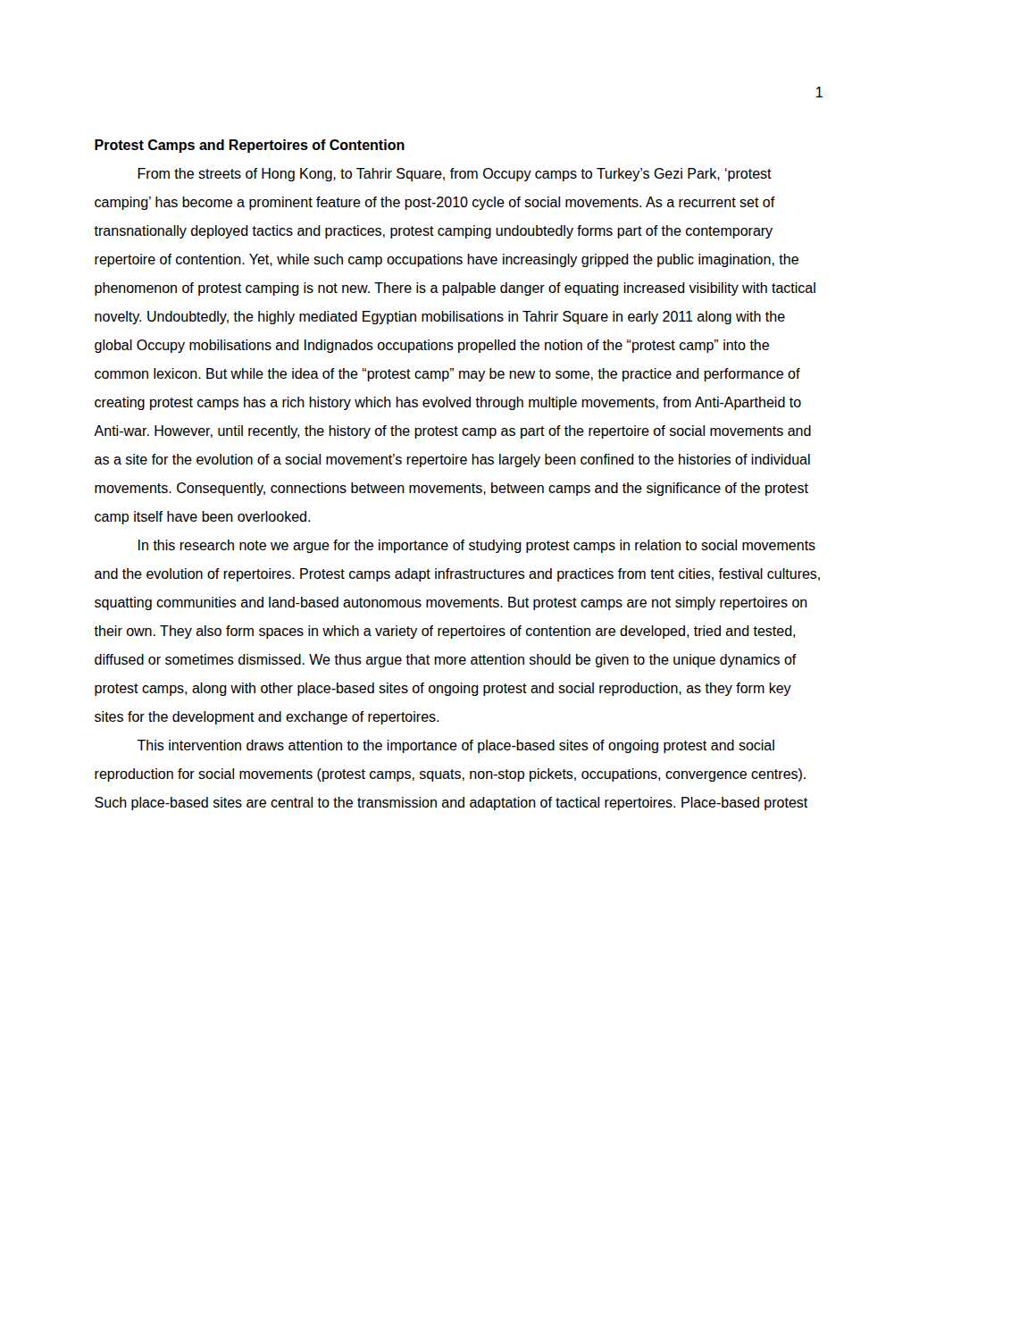1
Protest Camps and Repertoires of Contention
From the streets of Hong Kong, to Tahrir Square, from Occupy camps to Turkey’s Gezi Park, ‘protest camping’ has become a prominent feature of the post-2010 cycle of social movements. As a recurrent set of transnationally deployed tactics and practices, protest camping undoubtedly forms part of the contemporary repertoire of contention. Yet, while such camp occupations have increasingly gripped the public imagination, the phenomenon of protest camping is not new. There is a palpable danger of equating increased visibility with tactical novelty. Undoubtedly, the highly mediated Egyptian mobilisations in Tahrir Square in early 2011 along with the global Occupy mobilisations and Indignados occupations propelled the notion of the “protest camp” into the common lexicon. But while the idea of the “protest camp” may be new to some, the practice and performance of creating protest camps has a rich history which has evolved through multiple movements, from Anti-Apartheid to Anti-war. However, until recently, the history of the protest camp as part of the repertoire of social movements and as a site for the evolution of a social movement’s repertoire has largely been confined to the histories of individual movements. Consequently, connections between movements, between camps and the significance of the protest camp itself have been overlooked.
In this research note we argue for the importance of studying protest camps in relation to social movements and the evolution of repertoires. Protest camps adapt infrastructures and practices from tent cities, festival cultures, squatting communities and land-based autonomous movements. But protest camps are not simply repertoires on their own. They also form spaces in which a variety of repertoires of contention are developed, tried and tested, diffused or sometimes dismissed. We thus argue that more attention should be given to the unique dynamics of protest camps, along with other place-based sites of ongoing protest and social reproduction, as they form key sites for the development and exchange of repertoires.
This intervention draws attention to the importance of place-based sites of ongoing protest and social reproduction for social movements (protest camps, squats, non-stop pickets, occupations, convergence centres). Such place-based sites are central to the transmission and adaptation of tactical repertoires. Place-based protest